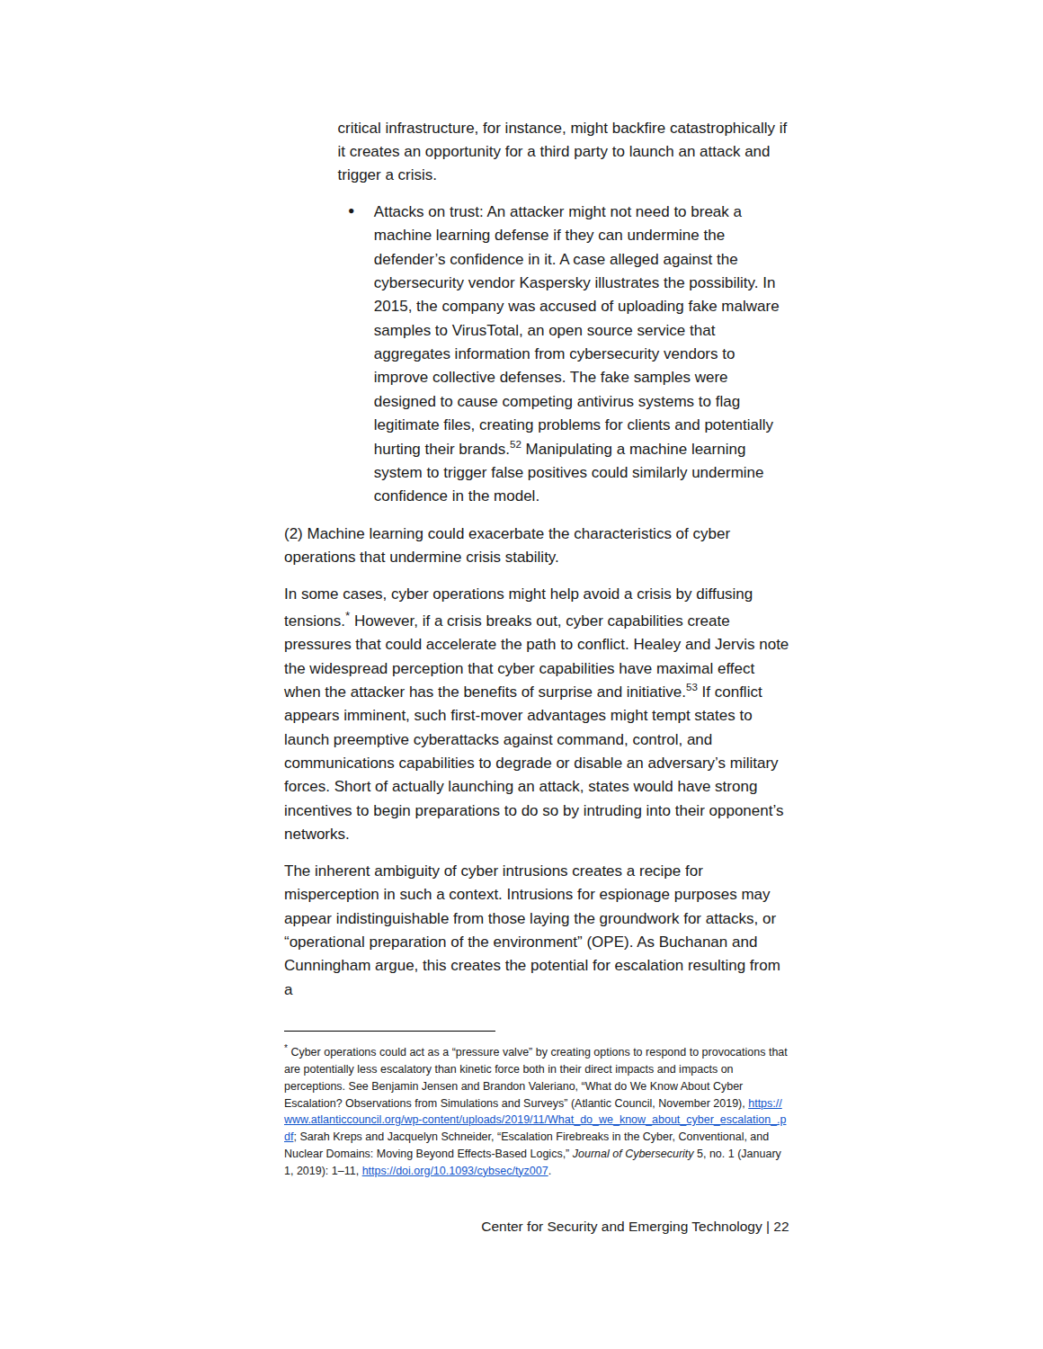critical infrastructure, for instance, might backfire catastrophically if it creates an opportunity for a third party to launch an attack and trigger a crisis.
Attacks on trust: An attacker might not need to break a machine learning defense if they can undermine the defender’s confidence in it. A case alleged against the cybersecurity vendor Kaspersky illustrates the possibility. In 2015, the company was accused of uploading fake malware samples to VirusTotal, an open source service that aggregates information from cybersecurity vendors to improve collective defenses. The fake samples were designed to cause competing antivirus systems to flag legitimate files, creating problems for clients and potentially hurting their brands.52 Manipulating a machine learning system to trigger false positives could similarly undermine confidence in the model.
(2) Machine learning could exacerbate the characteristics of cyber operations that undermine crisis stability.
In some cases, cyber operations might help avoid a crisis by diffusing tensions.* However, if a crisis breaks out, cyber capabilities create pressures that could accelerate the path to conflict. Healey and Jervis note the widespread perception that cyber capabilities have maximal effect when the attacker has the benefits of surprise and initiative.53 If conflict appears imminent, such first-mover advantages might tempt states to launch preemptive cyberattacks against command, control, and communications capabilities to degrade or disable an adversary’s military forces. Short of actually launching an attack, states would have strong incentives to begin preparations to do so by intruding into their opponent’s networks.
The inherent ambiguity of cyber intrusions creates a recipe for misperception in such a context. Intrusions for espionage purposes may appear indistinguishable from those laying the groundwork for attacks, or “operational preparation of the environment” (OPE). As Buchanan and Cunningham argue, this creates the potential for escalation resulting from a
* Cyber operations could act as a “pressure valve” by creating options to respond to provocations that are potentially less escalatory than kinetic force both in their direct impacts and impacts on perceptions. See Benjamin Jensen and Brandon Valeriano, “What do We Know About Cyber Escalation? Observations from Simulations and Surveys” (Atlantic Council, November 2019), https://www.atlanticcouncil.org/wp-content/uploads/2019/11/What_do_we_know_about_cyber_escalation_.pdf; Sarah Kreps and Jacquelyn Schneider, “Escalation Firebreaks in the Cyber, Conventional, and Nuclear Domains: Moving Beyond Effects-Based Logics,” Journal of Cybersecurity 5, no. 1 (January 1, 2019): 1–11, https://doi.org/10.1093/cybsec/tyz007.
Center for Security and Emerging Technology | 22